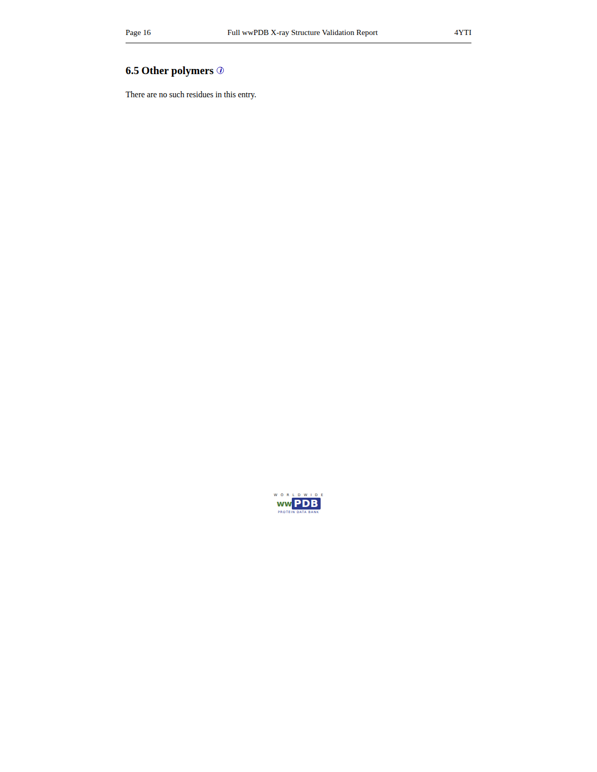Page 16
Full wwPDB X-ray Structure Validation Report
4YTI
6.5 Other polymers i
There are no such residues in this entry.
W O R L D W I D E
ww PDB
PROTEIN DATA BANK